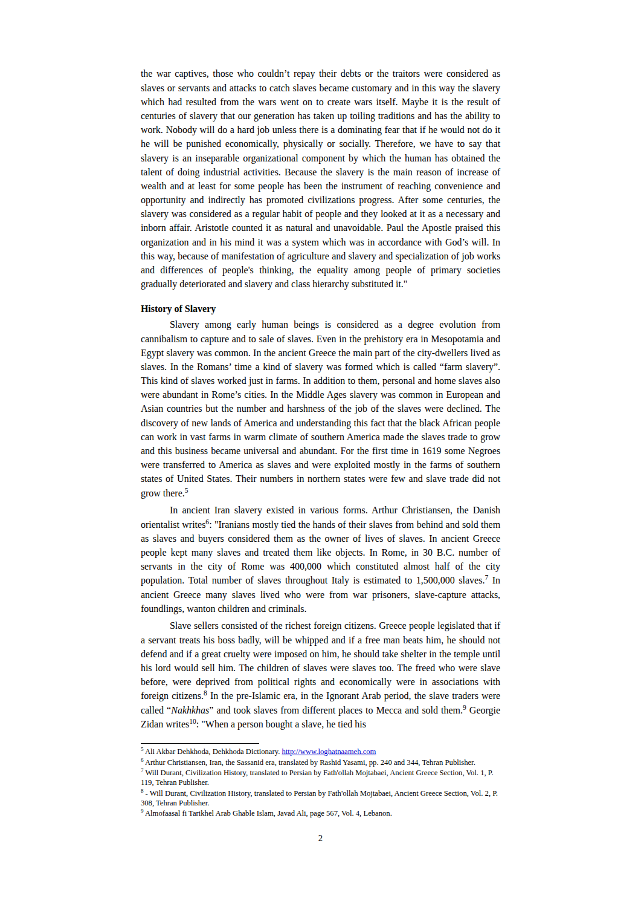the war captives, those who couldn’t repay their debts or the traitors were considered as slaves or servants and attacks to catch slaves became customary and in this way the slavery which had resulted from the wars went on to create wars itself. Maybe it is the result of centuries of slavery that our generation has taken up toiling traditions and has the ability to work. Nobody will do a hard job unless there is a dominating fear that if he would not do it he will be punished economically, physically or socially. Therefore, we have to say that slavery is an inseparable organizational component by which the human has obtained the talent of doing industrial activities. Because the slavery is the main reason of increase of wealth and at least for some people has been the instrument of reaching convenience and opportunity and indirectly has promoted civilizations progress. After some centuries, the slavery was considered as a regular habit of people and they looked at it as a necessary and inborn affair. Aristotle counted it as natural and unavoidable. Paul the Apostle praised this organization and in his mind it was a system which was in accordance with God’s will. In this way, because of manifestation of agriculture and slavery and specialization of job works and differences of people's thinking, the equality among people of primary societies gradually deteriorated and slavery and class hierarchy substituted it."
History of Slavery
Slavery among early human beings is considered as a degree evolution from cannibalism to capture and to sale of slaves. Even in the prehistory era in Mesopotamia and Egypt slavery was common. In the ancient Greece the main part of the city-dwellers lived as slaves. In the Romans’ time a kind of slavery was formed which is called “farm slavery”. This kind of slaves worked just in farms. In addition to them, personal and home slaves also were abundant in Rome’s cities. In the Middle Ages slavery was common in European and Asian countries but the number and harshness of the job of the slaves were declined. The discovery of new lands of America and understanding this fact that the black African people can work in vast farms in warm climate of southern America made the slaves trade to grow and this business became universal and abundant. For the first time in 1619 some Negroes were transferred to America as slaves and were exploited mostly in the farms of southern states of United States. Their numbers in northern states were few and slave trade did not grow there.5
In ancient Iran slavery existed in various forms. Arthur Christiansen, the Danish orientalist writes6: "Iranians mostly tied the hands of their slaves from behind and sold them as slaves and buyers considered them as the owner of lives of slaves. In ancient Greece people kept many slaves and treated them like objects. In Rome, in 30 B.C. number of servants in the city of Rome was 400,000 which constituted almost half of the city population. Total number of slaves throughout Italy is estimated to 1,500,000 slaves.7 In ancient Greece many slaves lived who were from war prisoners, slave-capture attacks, foundlings, wanton children and criminals.
Slave sellers consisted of the richest foreign citizens. Greece people legislated that if a servant treats his boss badly, will be whipped and if a free man beats him, he should not defend and if a great cruelty were imposed on him, he should take shelter in the temple until his lord would sell him. The children of slaves were slaves too. The freed who were slave before, were deprived from political rights and economically were in associations with foreign citizens.8 In the pre-Islamic era, in the Ignorant Arab period, the slave traders were called “Nakhkhas” and took slaves from different places to Mecca and sold them.9 Georgie Zidan writes10: "When a person bought a slave, he tied his
5 Ali Akbar Dehkhoda, Dehkhoda Dictionary. http://www.loghatnaameh.com
6 Arthur Christiansen, Iran, the Sassanid era, translated by Rashid Yasami, pp. 240 and 344, Tehran Publisher.
7 Will Durant, Civilization History, translated to Persian by Fath'ollah Mojtabaei, Ancient Greece Section, Vol. 1, P. 119, Tehran Publisher.
8 - Will Durant, Civilization History, translated to Persian by Fath'ollah Mojtabaei, Ancient Greece Section, Vol. 2, P. 308, Tehran Publisher.
9 Almofaasal fi Tarikhel Arab Ghable Islam, Javad Ali, page 567, Vol. 4, Lebanon.
2